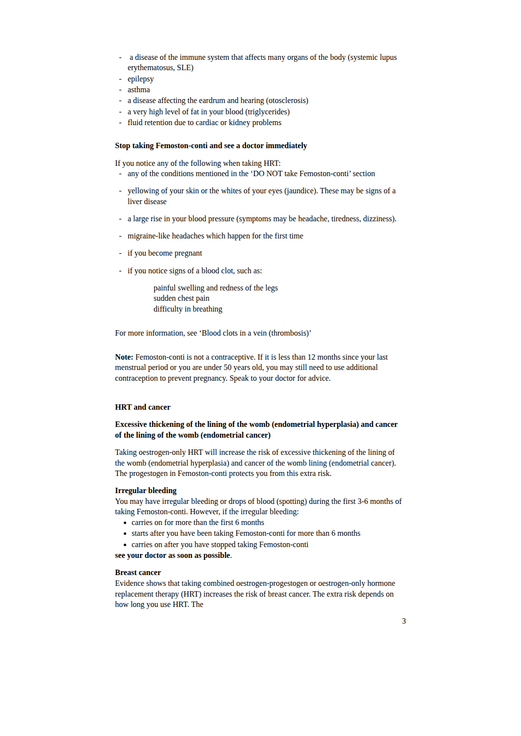a disease of the immune system that affects many organs of the body (systemic lupus erythematosus, SLE)
epilepsy
asthma
a disease affecting the eardrum and hearing (otosclerosis)
a very high level of fat in your blood (triglycerides)
fluid retention due to cardiac or kidney problems
Stop taking Femoston-conti and see a doctor immediately
If you notice any of the following when taking HRT:
any of the conditions mentioned in the ‘DO NOT take Femoston-conti’ section
yellowing of your skin or the whites of your eyes (jaundice). These may be signs of a liver disease
a large rise in your blood pressure (symptoms may be headache, tiredness, dizziness).
migraine-like headaches which happen for the first time
if you become pregnant
if you notice signs of a blood clot, such as:
painful swelling and redness of the legs
sudden chest pain
difficulty in breathing
For more information, see ‘Blood clots in a vein (thrombosis)’
Note: Femoston-conti is not a contraceptive. If it is less than 12 months since your last menstrual period or you are under 50 years old, you may still need to use additional contraception to prevent pregnancy. Speak to your doctor for advice.
HRT and cancer
Excessive thickening of the lining of the womb (endometrial hyperplasia) and cancer of the lining of the womb (endometrial cancer)
Taking oestrogen-only HRT will increase the risk of excessive thickening of the lining of the womb (endometrial hyperplasia) and cancer of the womb lining (endometrial cancer).
The progestogen in Femoston-conti protects you from this extra risk.
Irregular bleeding
You may have irregular bleeding or drops of blood (spotting) during the first 3-6 months of taking Femoston-conti. However, if the irregular bleeding:
carries on for more than the first 6 months
starts after you have been taking Femoston-conti for more than 6 months
carries on after you have stopped taking Femoston-conti
see your doctor as soon as possible.
Breast cancer
Evidence shows that taking combined oestrogen-progestogen or oestrogen-only hormone replacement therapy (HRT) increases the risk of breast cancer. The extra risk depends on how long you use HRT. The
3